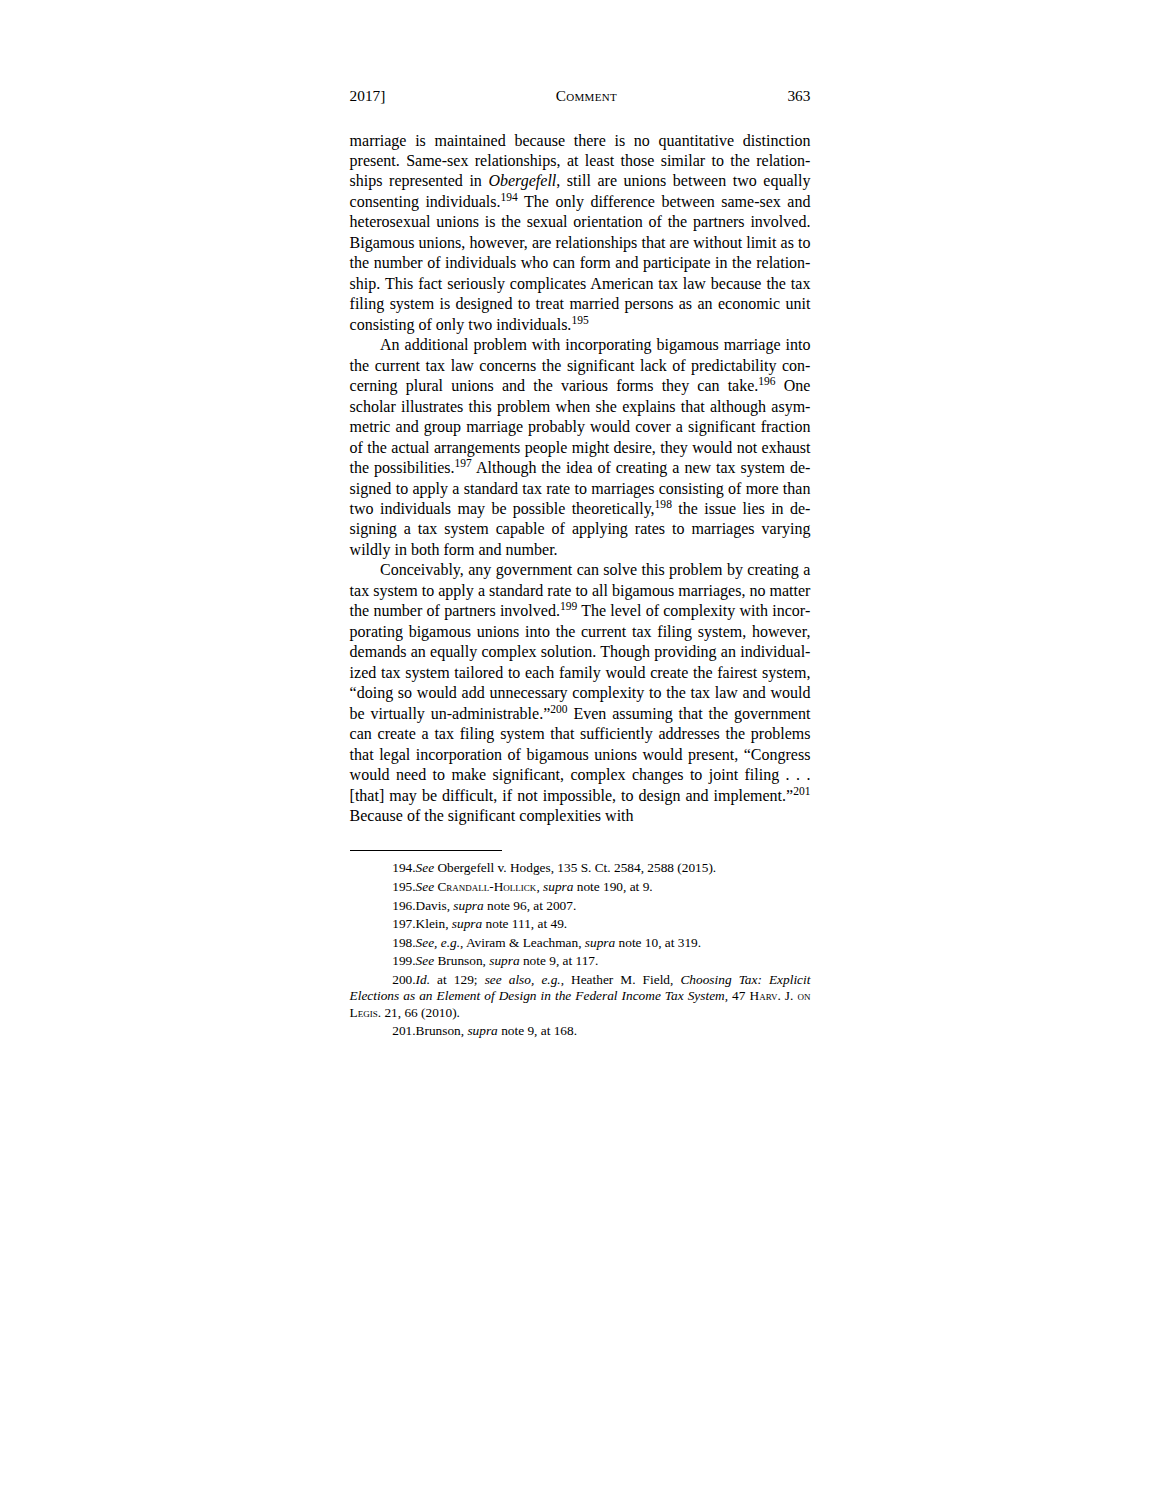2017] Comment 363
marriage is maintained because there is no quantitative distinction present. Same-sex relationships, at least those similar to the relationships represented in Obergefell, still are unions between two equally consenting individuals.194 The only difference between same-sex and heterosexual unions is the sexual orientation of the partners involved. Bigamous unions, however, are relationships that are without limit as to the number of individuals who can form and participate in the relationship. This fact seriously complicates American tax law because the tax filing system is designed to treat married persons as an economic unit consisting of only two individuals.195
An additional problem with incorporating bigamous marriage into the current tax law concerns the significant lack of predictability concerning plural unions and the various forms they can take.196 One scholar illustrates this problem when she explains that although asymmetric and group marriage probably would cover a significant fraction of the actual arrangements people might desire, they would not exhaust the possibilities.197 Although the idea of creating a new tax system designed to apply a standard tax rate to marriages consisting of more than two individuals may be possible theoretically,198 the issue lies in designing a tax system capable of applying rates to marriages varying wildly in both form and number.
Conceivably, any government can solve this problem by creating a tax system to apply a standard rate to all bigamous marriages, no matter the number of partners involved.199 The level of complexity with incorporating bigamous unions into the current tax filing system, however, demands an equally complex solution. Though providing an individualized tax system tailored to each family would create the fairest system, “doing so would add unnecessary complexity to the tax law and would be virtually un-administrable.”200 Even assuming that the government can create a tax filing system that sufficiently addresses the problems that legal incorporation of bigamous unions would present, “Congress would need to make significant, complex changes to joint filing . . . [that] may be difficult, if not impossible, to design and implement.”201 Because of the significant complexities with
194. See Obergefell v. Hodges, 135 S. Ct. 2584, 2588 (2015).
195. See Crandall-Hollick, supra note 190, at 9.
196. Davis, supra note 96, at 2007.
197. Klein, supra note 111, at 49.
198. See, e.g., Aviram & Leachman, supra note 10, at 319.
199. See Brunson, supra note 9, at 117.
200. Id. at 129; see also, e.g., Heather M. Field, Choosing Tax: Explicit Elections as an Element of Design in the Federal Income Tax System, 47 Harv. J. on Legis. 21, 66 (2010).
201. Brunson, supra note 9, at 168.